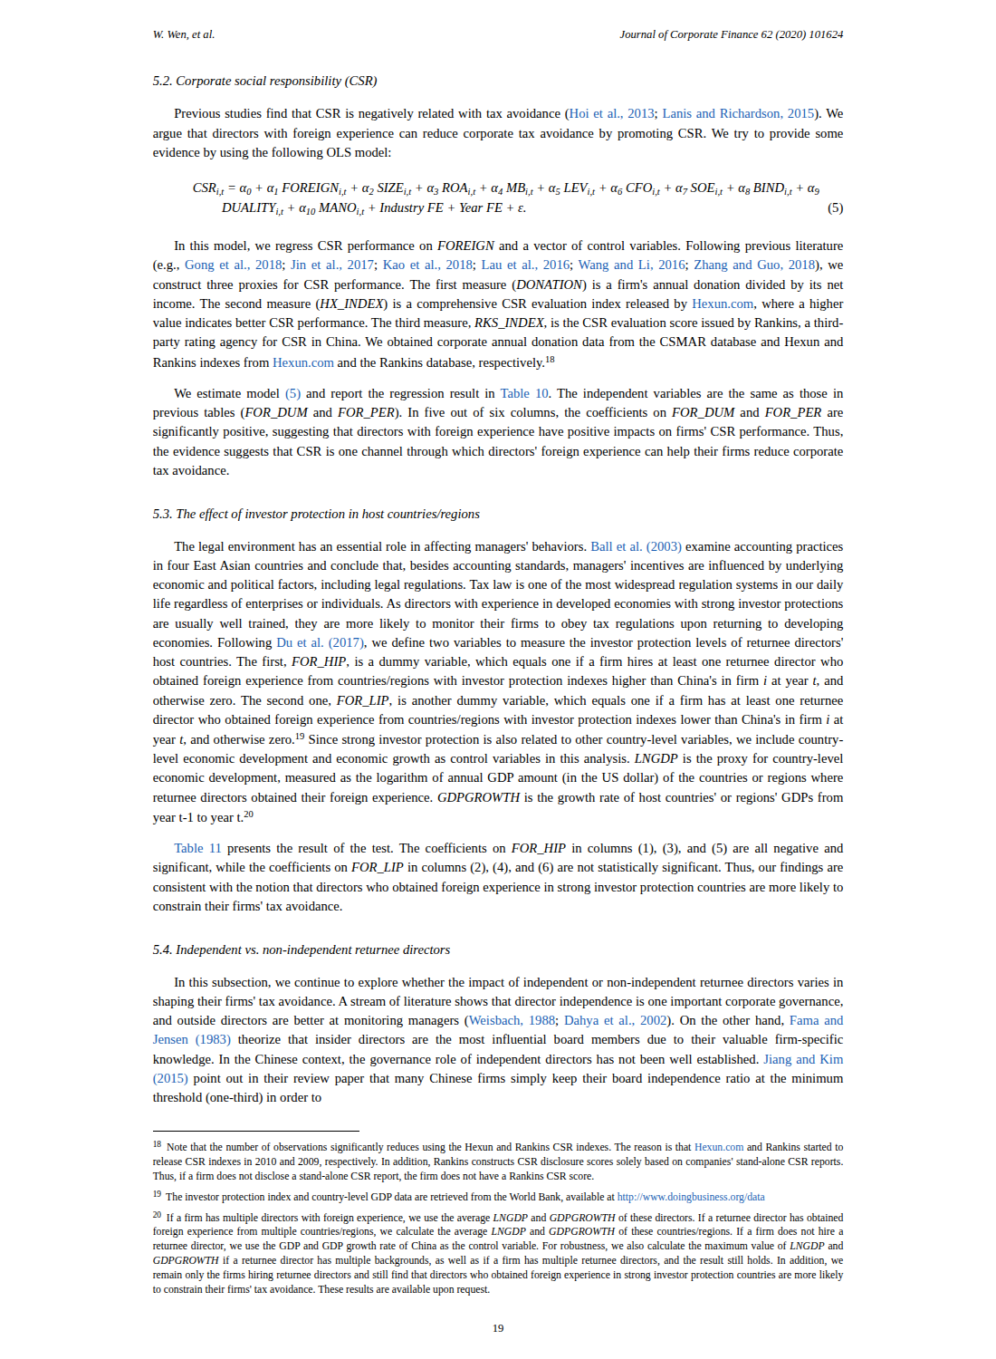W. Wen, et al. Journal of Corporate Finance 62 (2020) 101624
5.2. Corporate social responsibility (CSR)
Previous studies find that CSR is negatively related with tax avoidance (Hoi et al., 2013; Lanis and Richardson, 2015). We argue that directors with foreign experience can reduce corporate tax avoidance by promoting CSR. We try to provide some evidence by using the following OLS model:
CSRi,t = α0 + α1 FOREIGNi,t + α2 SIZEi,t + α3 ROAi,t + α4 MBi,t + α5 LEVi,t + α6 CFOi,t + α7 SOEi,t + α8 BINDi,t + α9
DUALITYi,t + α10 MANOi,t + Industry FE + Year FE + ε.(5)
In this model, we regress CSR performance on FOREIGN and a vector of control variables. Following previous literature (e.g., Gong et al., 2018; Jin et al., 2017; Kao et al., 2018; Lau et al., 2016; Wang and Li, 2016; Zhang and Guo, 2018), we construct three proxies for CSR performance. The first measure (DONATION) is a firm's annual donation divided by its net income. The second measure (HX_INDEX) is a comprehensive CSR evaluation index released by Hexun.com, where a higher value indicates better CSR performance. The third measure, RKS_INDEX, is the CSR evaluation score issued by Rankins, a third-party rating agency for CSR in China. We obtained corporate annual donation data from the CSMAR database and Hexun and Rankins indexes from Hexun.com and the Rankins database, respectively.18
We estimate model (5) and report the regression result in Table 10. The independent variables are the same as those in previous tables (FOR_DUM and FOR_PER). In five out of six columns, the coefficients on FOR_DUM and FOR_PER are significantly positive, suggesting that directors with foreign experience have positive impacts on firms' CSR performance. Thus, the evidence suggests that CSR is one channel through which directors' foreign experience can help their firms reduce corporate tax avoidance.
5.3. The effect of investor protection in host countries/regions
The legal environment has an essential role in affecting managers' behaviors. Ball et al. (2003) examine accounting practices in four East Asian countries and conclude that, besides accounting standards, managers' incentives are influenced by underlying economic and political factors, including legal regulations. Tax law is one of the most widespread regulation systems in our daily life regardless of enterprises or individuals. As directors with experience in developed economies with strong investor protections are usually well trained, they are more likely to monitor their firms to obey tax regulations upon returning to developing economies. Following Du et al. (2017), we define two variables to measure the investor protection levels of returnee directors' host countries. The first, FOR_HIP, is a dummy variable, which equals one if a firm hires at least one returnee director who obtained foreign experience from countries/regions with investor protection indexes higher than China's in firm i at year t, and otherwise zero. The second one, FOR_LIP, is another dummy variable, which equals one if a firm has at least one returnee director who obtained foreign experience from countries/regions with investor protection indexes lower than China's in firm i at year t, and otherwise zero.19 Since strong investor protection is also related to other country-level variables, we include country-level economic development and economic growth as control variables in this analysis. LNGDP is the proxy for country-level economic development, measured as the logarithm of annual GDP amount (in the US dollar) of the countries or regions where returnee directors obtained their foreign experience. GDPGROWTH is the growth rate of host countries' or regions' GDPs from year t-1 to year t.20
Table 11 presents the result of the test. The coefficients on FOR_HIP in columns (1), (3), and (5) are all negative and significant, while the coefficients on FOR_LIP in columns (2), (4), and (6) are not statistically significant. Thus, our findings are consistent with the notion that directors who obtained foreign experience in strong investor protection countries are more likely to constrain their firms' tax avoidance.
5.4. Independent vs. non-independent returnee directors
In this subsection, we continue to explore whether the impact of independent or non-independent returnee directors varies in shaping their firms' tax avoidance. A stream of literature shows that director independence is one important corporate governance, and outside directors are better at monitoring managers (Weisbach, 1988; Dahya et al., 2002). On the other hand, Fama and Jensen (1983) theorize that insider directors are the most influential board members due to their valuable firm-specific knowledge. In the Chinese context, the governance role of independent directors has not been well established. Jiang and Kim (2015) point out in their review paper that many Chinese firms simply keep their board independence ratio at the minimum threshold (one-third) in order to
18 Note that the number of observations significantly reduces using the Hexun and Rankins CSR indexes. The reason is that Hexun.com and Rankins started to release CSR indexes in 2010 and 2009, respectively. In addition, Rankins constructs CSR disclosure scores solely based on companies' stand-alone CSR reports. Thus, if a firm does not disclose a stand-alone CSR report, the firm does not have a Rankins CSR score.
19 The investor protection index and country-level GDP data are retrieved from the World Bank, available at http://www.doingbusiness.org/data
20 If a firm has multiple directors with foreign experience, we use the average LNGDP and GDPGROWTH of these directors. If a returnee director has obtained foreign experience from multiple countries/regions, we calculate the average LNGDP and GDPGROWTH of these countries/regions. If a firm does not hire a returnee director, we use the GDP and GDP growth rate of China as the control variable. For robustness, we also calculate the maximum value of LNGDP and GDPGROWTH if a returnee director has multiple backgrounds, as well as if a firm has multiple returnee directors, and the result still holds. In addition, we remain only the firms hiring returnee directors and still find that directors who obtained foreign experience in strong investor protection countries are more likely to constrain their firms' tax avoidance. These results are available upon request.
19